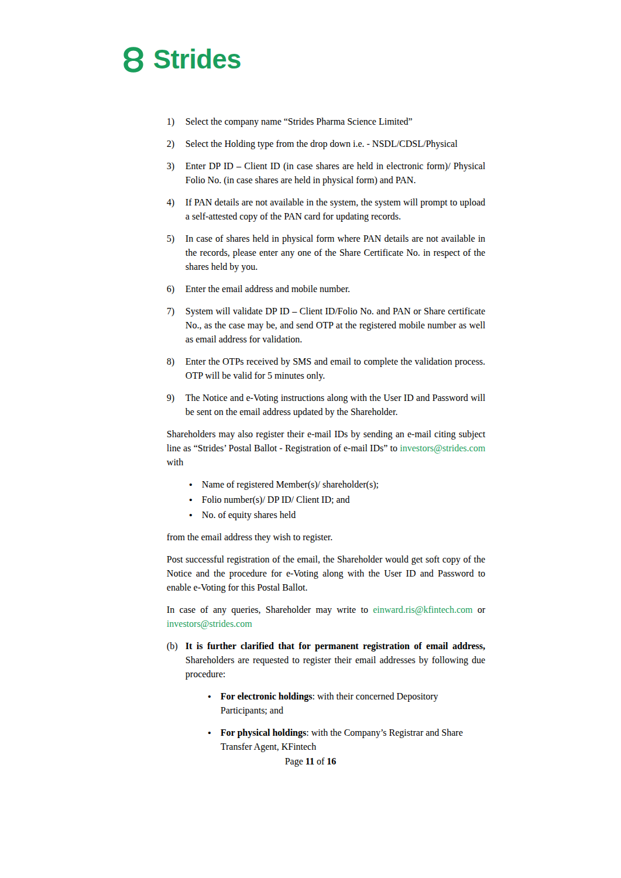Strides
Select the company name “Strides Pharma Science Limited”
Select the Holding type from the drop down i.e. - NSDL/CDSL/Physical
Enter DP ID – Client ID (in case shares are held in electronic form)/ Physical Folio No. (in case shares are held in physical form) and PAN.
If PAN details are not available in the system, the system will prompt to upload a self-attested copy of the PAN card for updating records.
In case of shares held in physical form where PAN details are not available in the records, please enter any one of the Share Certificate No. in respect of the shares held by you.
Enter the email address and mobile number.
System will validate DP ID – Client ID/Folio No. and PAN or Share certificate No., as the case may be, and send OTP at the registered mobile number as well as email address for validation.
Enter the OTPs received by SMS and email to complete the validation process. OTP will be valid for 5 minutes only.
The Notice and e-Voting instructions along with the User ID and Password will be sent on the email address updated by the Shareholder.
Shareholders may also register their e-mail IDs by sending an e-mail citing subject line as “Strides’ Postal Ballot - Registration of e-mail IDs” to investors@strides.com with
Name of registered Member(s)/ shareholder(s);
Folio number(s)/ DP ID/ Client ID; and
No. of equity shares held
from the email address they wish to register.
Post successful registration of the email, the Shareholder would get soft copy of the Notice and the procedure for e-Voting along with the User ID and Password to enable e-Voting for this Postal Ballot.
In case of any queries, Shareholder may write to einward.ris@kfintech.com or investors@strides.com
(b)
It is further clarified that for permanent registration of email address, Shareholders are requested to register their email addresses by following due procedure:
For electronic holdings: with their concerned Depository Participants; and
For physical holdings: with the Company’s Registrar and Share Transfer Agent, KFintech
Page 11 of 16